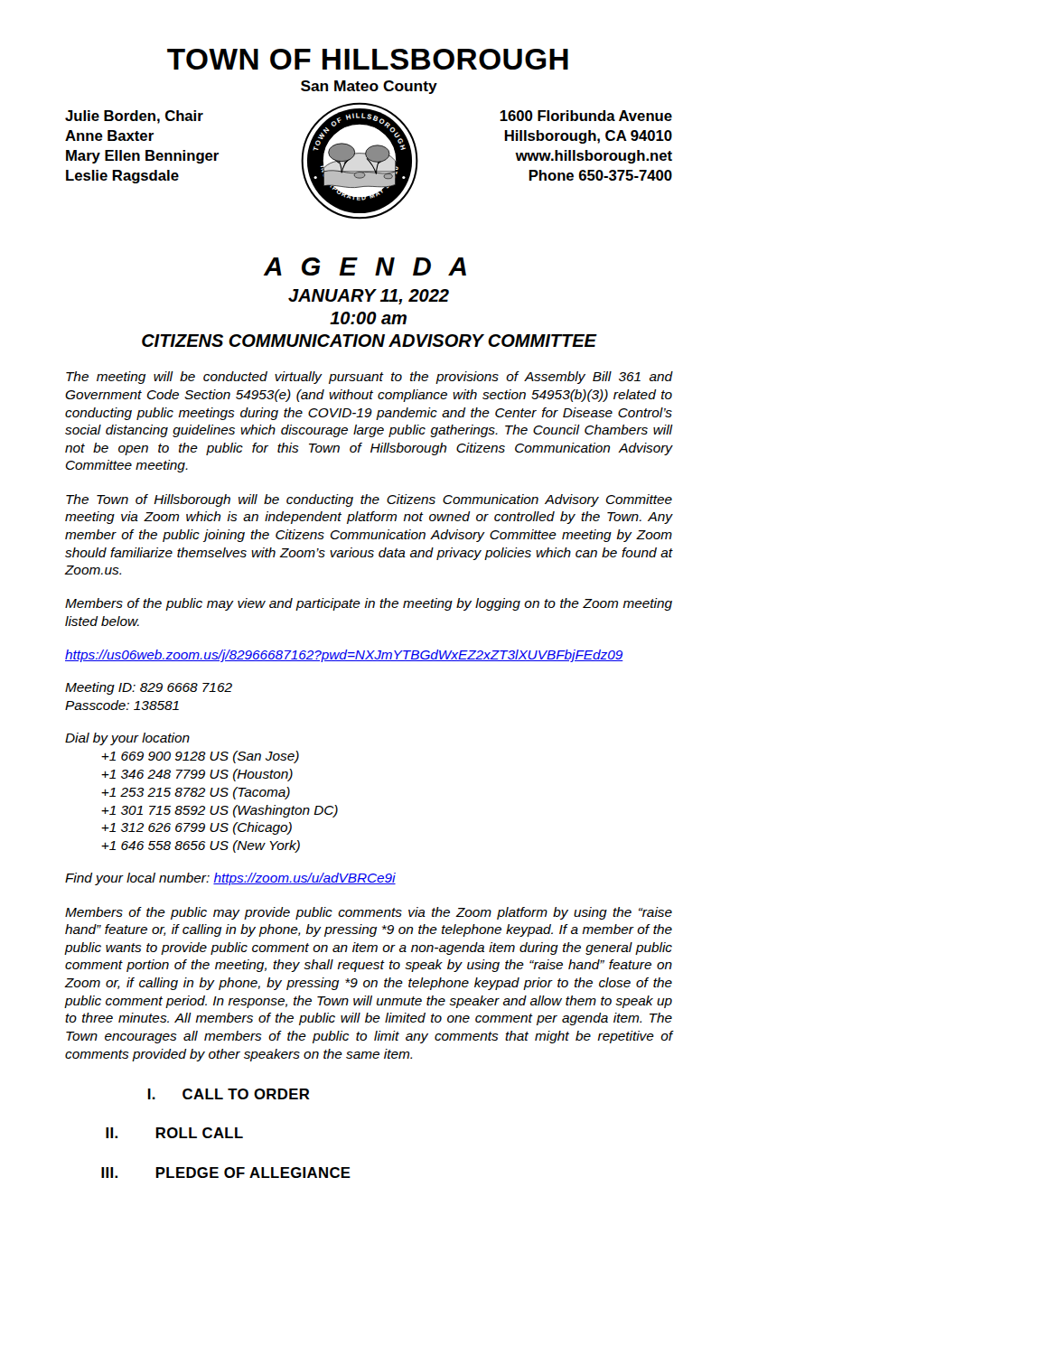TOWN OF HILLSBOROUGH
San Mateo County
Julie Borden, Chair
Anne Baxter
Mary Ellen Benninger
Leslie Ragsdale
TOWN OF HILLSBOROUGH INCORPORATED MAY 5 1910
1600 Floribunda Avenue
Hillsborough, CA 94010
www.hillsborough.net
Phone 650-375-7400
A G E N D A
JANUARY 11, 2022
10:00 am
CITIZENS COMMUNICATION ADVISORY COMMITTEE
The meeting will be conducted virtually pursuant to the provisions of Assembly Bill 361 and Government Code Section 54953(e) (and without compliance with section 54953(b)(3)) related to conducting public meetings during the COVID-19 pandemic and the Center for Disease Control’s social distancing guidelines which discourage large public gatherings. The Council Chambers will not be open to the public for this Town of Hillsborough Citizens Communication Advisory Committee meeting.
The Town of Hillsborough will be conducting the Citizens Communication Advisory Committee meeting via Zoom which is an independent platform not owned or controlled by the Town. Any member of the public joining the Citizens Communication Advisory Committee meeting by Zoom should familiarize themselves with Zoom’s various data and privacy policies which can be found at Zoom.us.
Members of the public may view and participate in the meeting by logging on to the Zoom meeting listed below.
https://us06web.zoom.us/j/82966687162?pwd=NXJmYTBGdWxEZ2xZT3lXUVBFbjFEdz09
Meeting ID: 829 6668 7162
Passcode: 138581
Dial by your location
+1 669 900 9128 US (San Jose)
+1 346 248 7799 US (Houston)
+1 253 215 8782 US (Tacoma)
+1 301 715 8592 US (Washington DC)
+1 312 626 6799 US (Chicago)
+1 646 558 8656 US (New York)
Find your local number: https://zoom.us/u/adVBRCe9i
Members of the public may provide public comments via the Zoom platform by using the “raise hand” feature or, if calling in by phone, by pressing *9 on the telephone keypad. If a member of the public wants to provide public comment on an item or a non-agenda item during the general public comment portion of the meeting, they shall request to speak by using the “raise hand” feature on Zoom or, if calling in by phone, by pressing *9 on the telephone keypad prior to the close of the public comment period. In response, the Town will unmute the speaker and allow them to speak up to three minutes. All members of the public will be limited to one comment per agenda item. The Town encourages all members of the public to limit any comments that might be repetitive of comments provided by other speakers on the same item.
I. CALL TO ORDER
II. ROLL CALL
III. PLEDGE OF ALLEGIANCE